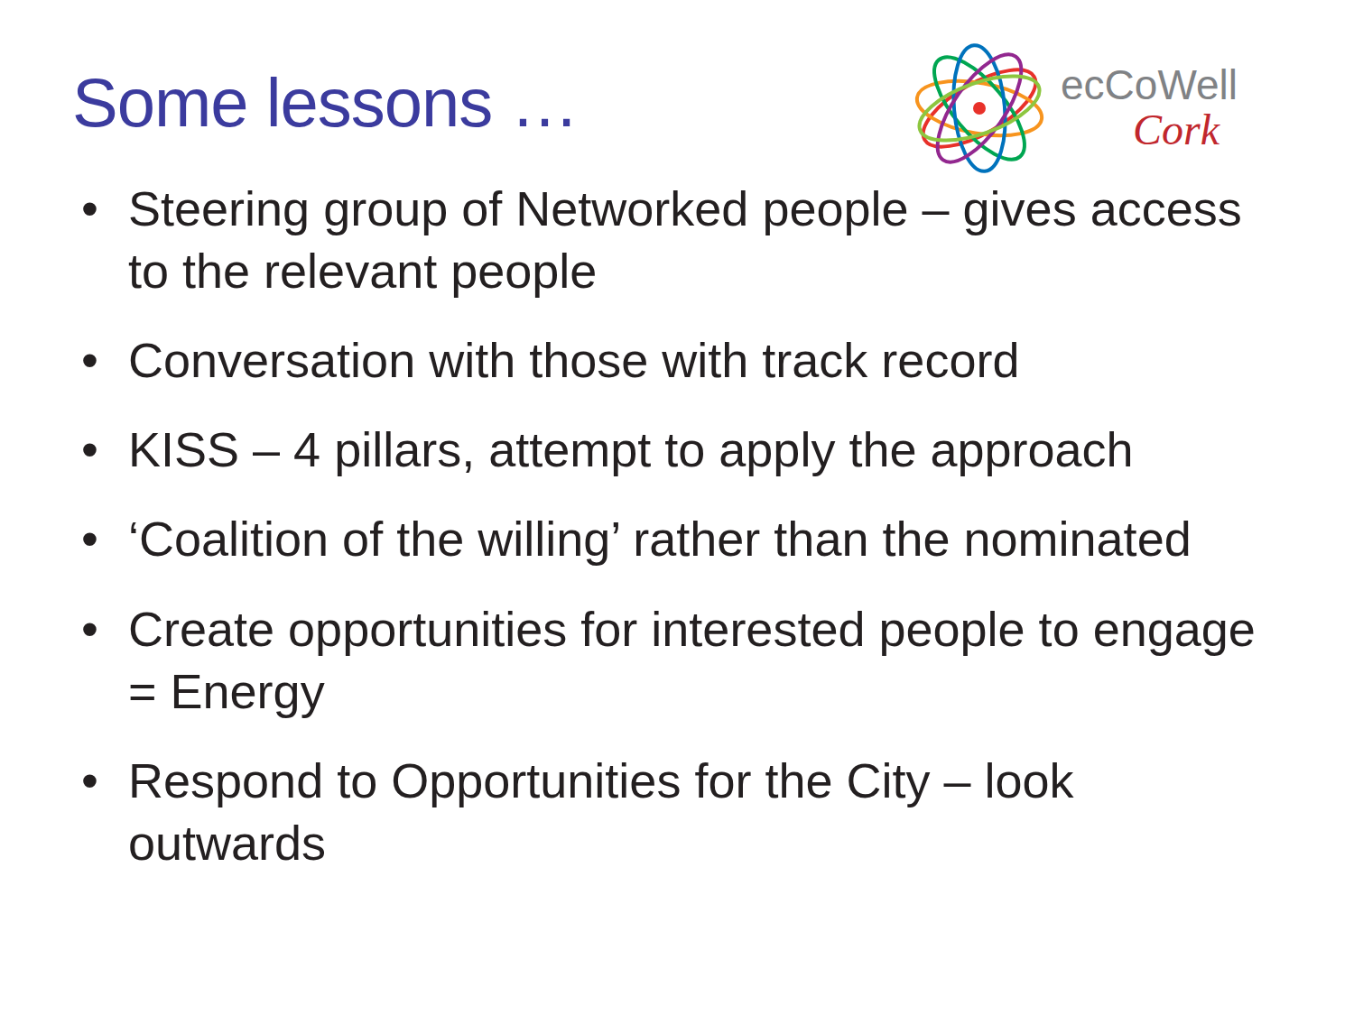Some lessons …
ecCoWell Cork
Steering group of Networked people – gives access to the relevant people
Conversation with those with track record
KISS – 4 pillars, attempt to apply the approach
‘Coalition of the willing’ rather than the nominated
Create opportunities for interested people to engage = Energy
Respond to Opportunities for the City – look outwards